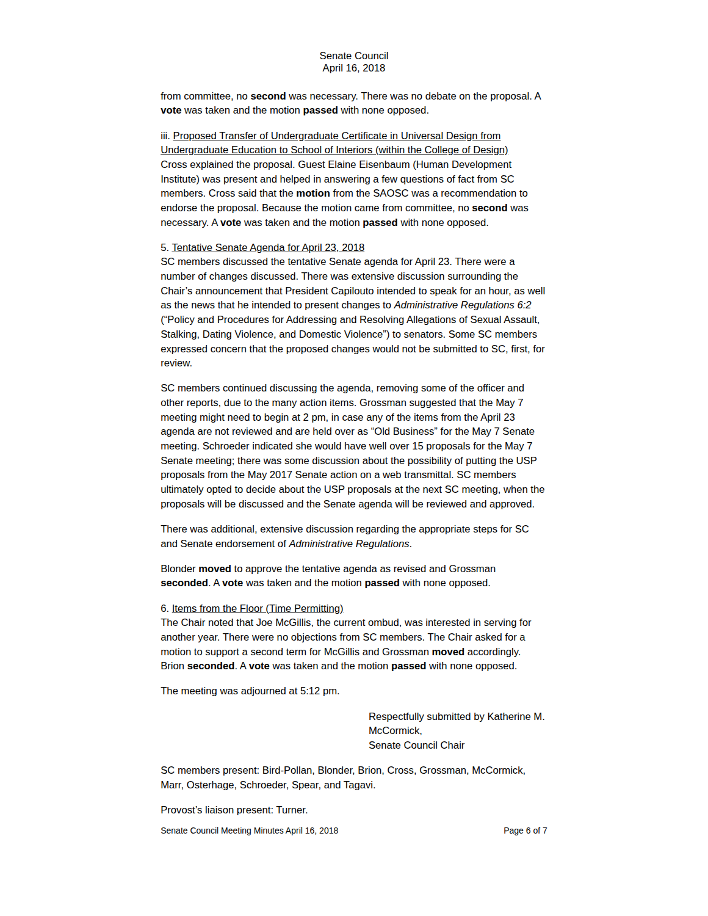Senate Council April 16, 2018
from committee, no second was necessary. There was no debate on the proposal. A vote was taken and the motion passed with none opposed.
iii. Proposed Transfer of Undergraduate Certificate in Universal Design from Undergraduate Education to School of Interiors (within the College of Design)
Cross explained the proposal. Guest Elaine Eisenbaum (Human Development Institute) was present and helped in answering a few questions of fact from SC members. Cross said that the motion from the SAOSC was a recommendation to endorse the proposal. Because the motion came from committee, no second was necessary. A vote was taken and the motion passed with none opposed.
5. Tentative Senate Agenda for April 23, 2018
SC members discussed the tentative Senate agenda for April 23. There were a number of changes discussed. There was extensive discussion surrounding the Chair’s announcement that President Capilouto intended to speak for an hour, as well as the news that he intended to present changes to Administrative Regulations 6:2 (“Policy and Procedures for Addressing and Resolving Allegations of Sexual Assault, Stalking, Dating Violence, and Domestic Violence”) to senators. Some SC members expressed concern that the proposed changes would not be submitted to SC, first, for review.
SC members continued discussing the agenda, removing some of the officer and other reports, due to the many action items. Grossman suggested that the May 7 meeting might need to begin at 2 pm, in case any of the items from the April 23 agenda are not reviewed and are held over as “Old Business” for the May 7 Senate meeting. Schroeder indicated she would have well over 15 proposals for the May 7 Senate meeting; there was some discussion about the possibility of putting the USP proposals from the May 2017 Senate action on a web transmittal. SC members ultimately opted to decide about the USP proposals at the next SC meeting, when the proposals will be discussed and the Senate agenda will be reviewed and approved.
There was additional, extensive discussion regarding the appropriate steps for SC and Senate endorsement of Administrative Regulations.
Blonder moved to approve the tentative agenda as revised and Grossman seconded. A vote was taken and the motion passed with none opposed.
6. Items from the Floor (Time Permitting)
The Chair noted that Joe McGillis, the current ombud, was interested in serving for another year. There were no objections from SC members. The Chair asked for a motion to support a second term for McGillis and Grossman moved accordingly. Brion seconded. A vote was taken and the motion passed with none opposed.
The meeting was adjourned at 5:12 pm.
Respectfully submitted by Katherine M. McCormick, Senate Council Chair
SC members present: Bird-Pollan, Blonder, Brion, Cross, Grossman, McCormick, Marr, Osterhage, Schroeder, Spear, and Tagavi.
Provost’s liaison present: Turner.
Senate Council Meeting Minutes April 16, 2018 Page 6 of 7